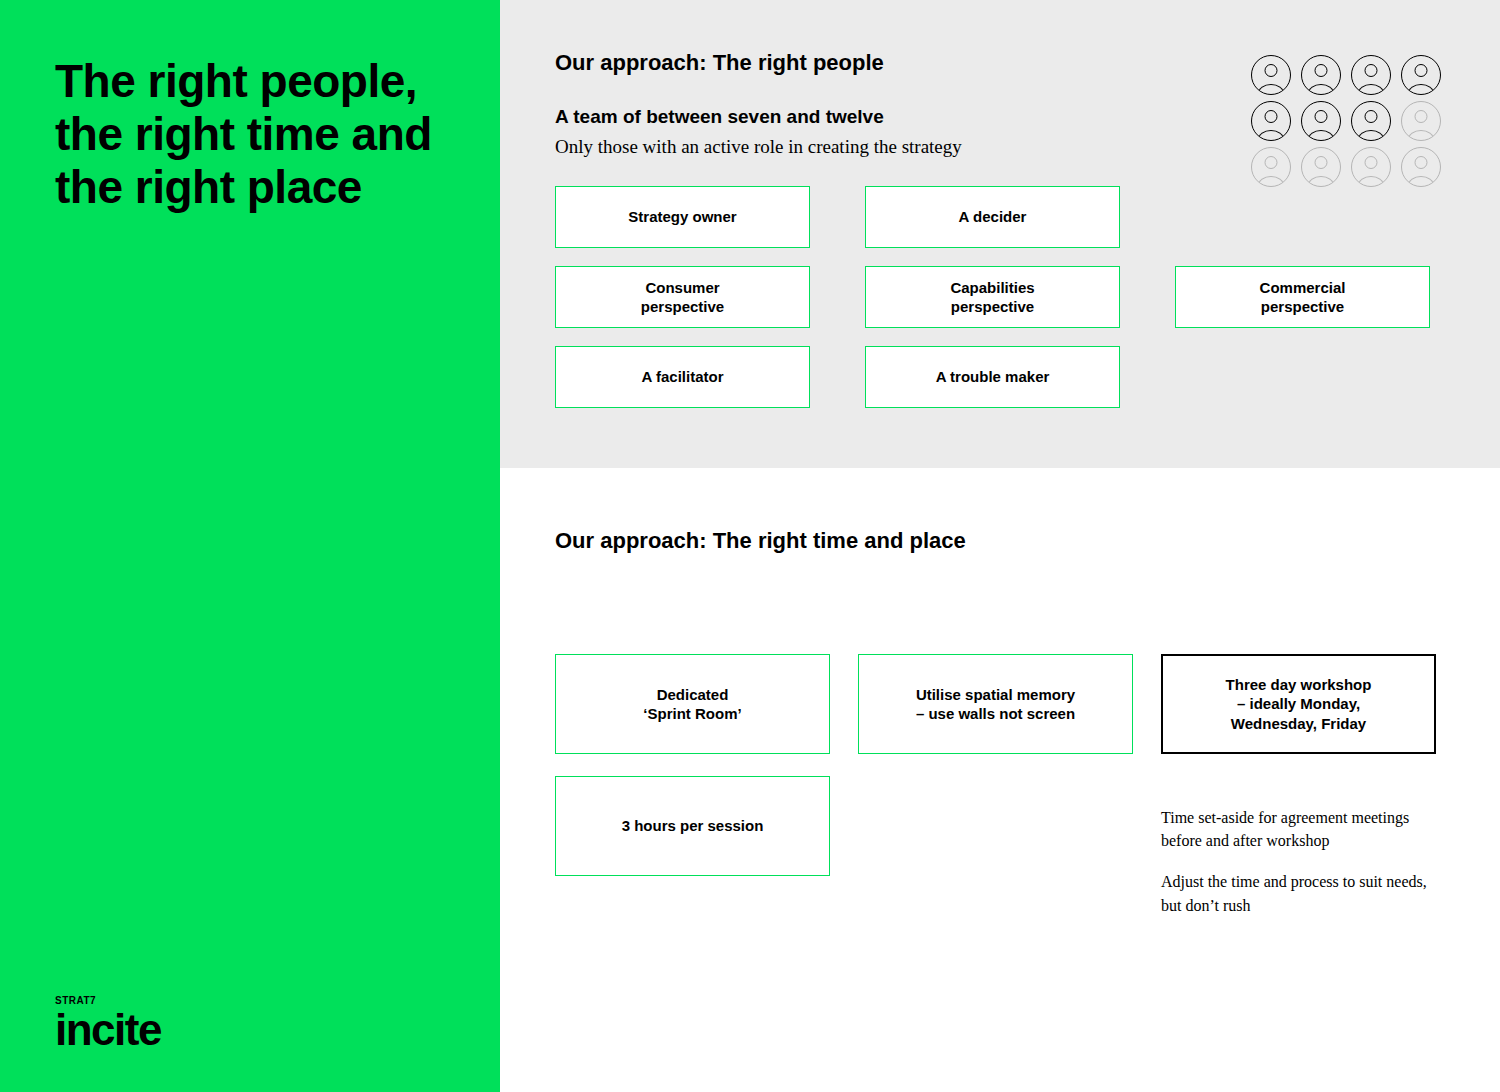The right people, the right time and the right place
STRAT7
incite
Our approach: The right people
A team of between seven and twelve
Only those with an active role in creating the strategy
Strategy owner
A decider
Consumer
perspective
Capabilities
perspective
Commercial
perspective
A facilitator
A trouble maker
Our approach: The right time and place
Dedicated
‘Sprint Room’
Utilise spatial memory
– use walls not screen
Three day workshop
– ideally Monday,
Wednesday, Friday
3 hours per session
Time set-aside for agreement meetings before and after workshop
Adjust the time and process to suit needs, but don’t rush